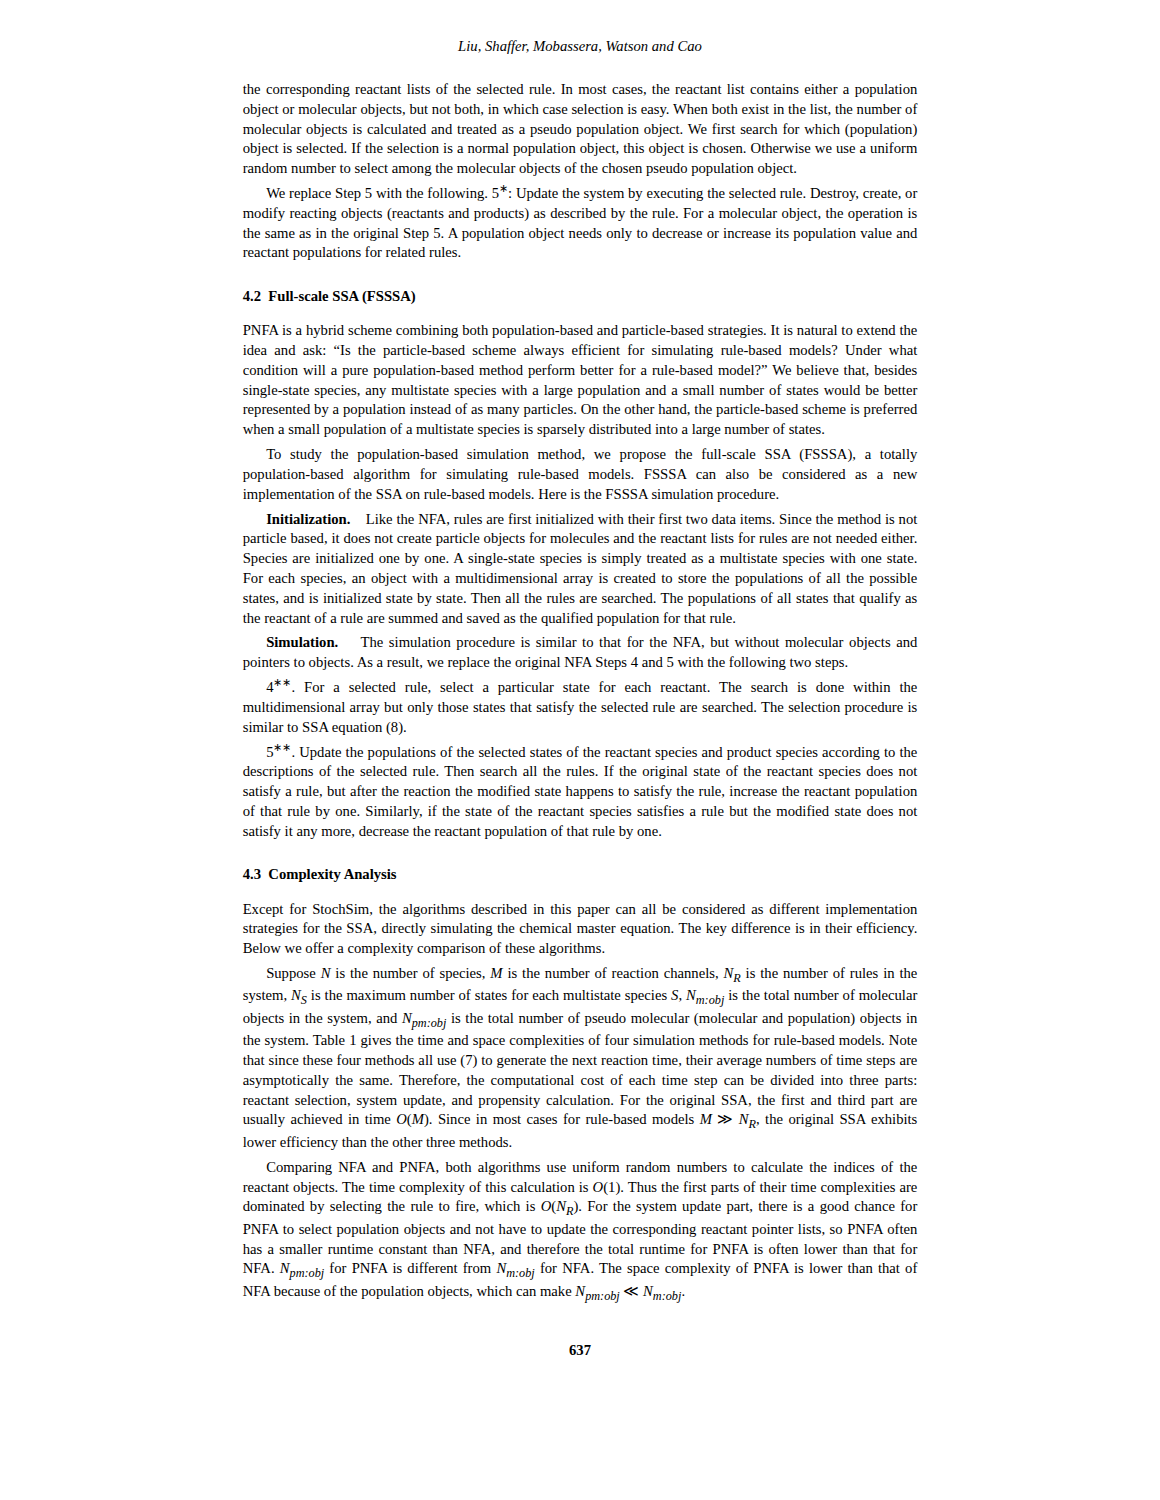Liu, Shaffer, Mobassera, Watson and Cao
the corresponding reactant lists of the selected rule. In most cases, the reactant list contains either a population object or molecular objects, but not both, in which case selection is easy. When both exist in the list, the number of molecular objects is calculated and treated as a pseudo population object. We first search for which (population) object is selected. If the selection is a normal population object, this object is chosen. Otherwise we use a uniform random number to select among the molecular objects of the chosen pseudo population object.
We replace Step 5 with the following. 5∗: Update the system by executing the selected rule. Destroy, create, or modify reacting objects (reactants and products) as described by the rule. For a molecular object, the operation is the same as in the original Step 5. A population object needs only to decrease or increase its population value and reactant populations for related rules.
4.2 Full-scale SSA (FSSSA)
PNFA is a hybrid scheme combining both population-based and particle-based strategies. It is natural to extend the idea and ask: “Is the particle-based scheme always efficient for simulating rule-based models? Under what condition will a pure population-based method perform better for a rule-based model?” We believe that, besides single-state species, any multistate species with a large population and a small number of states would be better represented by a population instead of as many particles. On the other hand, the particle-based scheme is preferred when a small population of a multistate species is sparsely distributed into a large number of states.
To study the population-based simulation method, we propose the full-scale SSA (FSSSA), a totally population-based algorithm for simulating rule-based models. FSSSA can also be considered as a new implementation of the SSA on rule-based models. Here is the FSSSA simulation procedure.
Initialization. Like the NFA, rules are first initialized with their first two data items. Since the method is not particle based, it does not create particle objects for molecules and the reactant lists for rules are not needed either. Species are initialized one by one. A single-state species is simply treated as a multistate species with one state. For each species, an object with a multidimensional array is created to store the populations of all the possible states, and is initialized state by state. Then all the rules are searched. The populations of all states that qualify as the reactant of a rule are summed and saved as the qualified population for that rule.
Simulation. The simulation procedure is similar to that for the NFA, but without molecular objects and pointers to objects. As a result, we replace the original NFA Steps 4 and 5 with the following two steps.
4∗∗. For a selected rule, select a particular state for each reactant. The search is done within the multidimensional array but only those states that satisfy the selected rule are searched. The selection procedure is similar to SSA equation (8).
5∗∗. Update the populations of the selected states of the reactant species and product species according to the descriptions of the selected rule. Then search all the rules. If the original state of the reactant species does not satisfy a rule, but after the reaction the modified state happens to satisfy the rule, increase the reactant population of that rule by one. Similarly, if the state of the reactant species satisfies a rule but the modified state does not satisfy it any more, decrease the reactant population of that rule by one.
4.3 Complexity Analysis
Except for StochSim, the algorithms described in this paper can all be considered as different implementation strategies for the SSA, directly simulating the chemical master equation. The key difference is in their efficiency. Below we offer a complexity comparison of these algorithms.
Suppose N is the number of species, M is the number of reaction channels, NR is the number of rules in the system, NS is the maximum number of states for each multistate species S, Nm:obj is the total number of molecular objects in the system, and Npm:obj is the total number of pseudo molecular (molecular and population) objects in the system. Table 1 gives the time and space complexities of four simulation methods for rule-based models. Note that since these four methods all use (7) to generate the next reaction time, their average numbers of time steps are asymptotically the same. Therefore, the computational cost of each time step can be divided into three parts: reactant selection, system update, and propensity calculation. For the original SSA, the first and third part are usually achieved in time O(M). Since in most cases for rule-based models M ≫ NR, the original SSA exhibits lower efficiency than the other three methods.
Comparing NFA and PNFA, both algorithms use uniform random numbers to calculate the indices of the reactant objects. The time complexity of this calculation is O(1). Thus the first parts of their time complexities are dominated by selecting the rule to fire, which is O(NR). For the system update part, there is a good chance for PNFA to select population objects and not have to update the corresponding reactant pointer lists, so PNFA often has a smaller runtime constant than NFA, and therefore the total runtime for PNFA is often lower than that for NFA. Npm:obj for PNFA is different from Nm:obj for NFA. The space complexity of PNFA is lower than that of NFA because of the population objects, which can make Npm:obj ≪ Nm:obj.
637